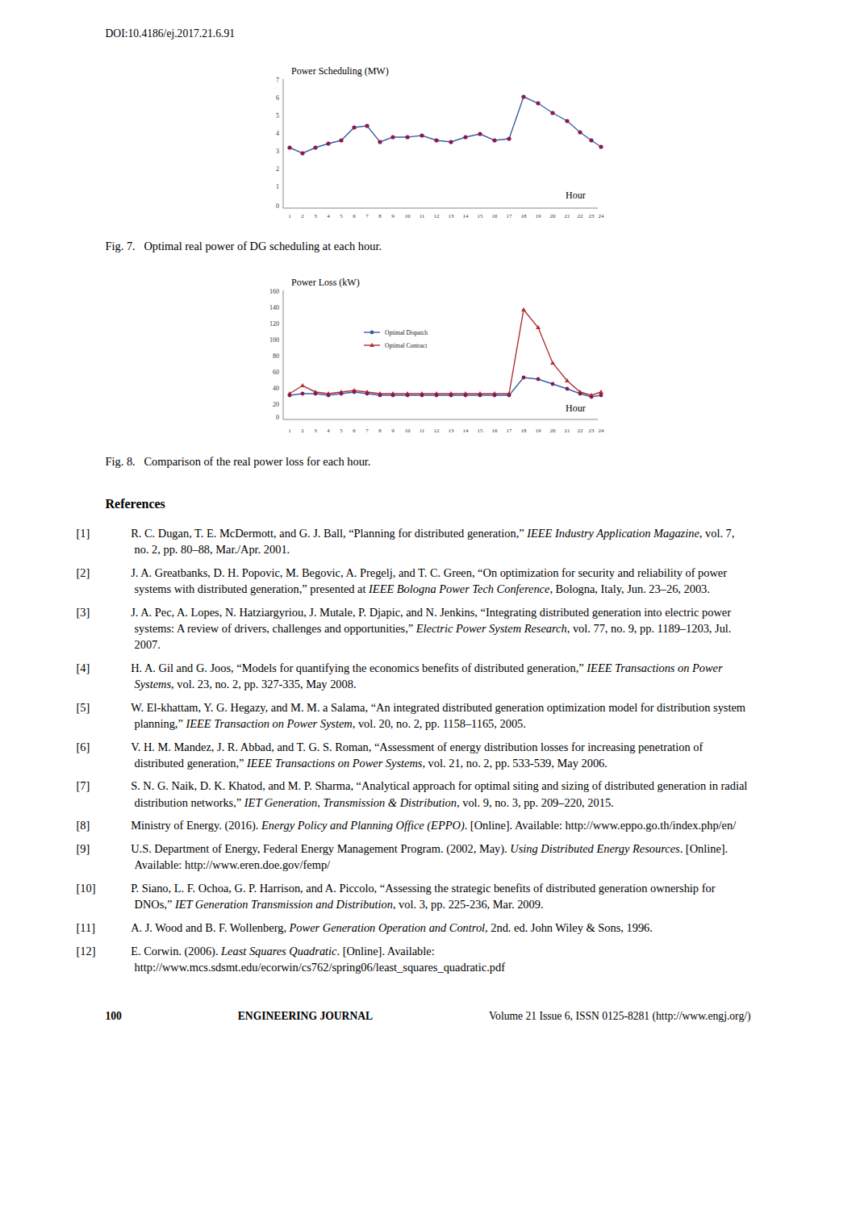DOI:10.4186/ej.2017.21.6.91
Power Scheduling (MW) 7 6 5 4 3 2 1 0 1 2 3 4 5 6 7 8 9 10 11 12 13 14 15 16 17 18 19 20 21 22 23 24 Hour
Fig. 7. Optimal real power of DG scheduling at each hour.
Power Loss (kW) 160 140 120 100 80 60 40 20 0 1 2 3 4 5 6 7 8 9 10 11 12 13 14 15 16 17 18 19 20 21 22 23 24 Hour Optimal Dispatch Optimal Contract
Fig. 8. Comparison of the real power loss for each hour.
References
[1] R. C. Dugan, T. E. McDermott, and G. J. Ball, “Planning for distributed generation,” IEEE Industry Application Magazine, vol. 7, no. 2, pp. 80–88, Mar./Apr. 2001.
[2] J. A. Greatbanks, D. H. Popovic, M. Begovic, A. Pregelj, and T. C. Green, “On optimization for security and reliability of power systems with distributed generation,” presented at IEEE Bologna Power Tech Conference, Bologna, Italy, Jun. 23–26, 2003.
[3] J. A. Pec, A. Lopes, N. Hatziargyriou, J. Mutale, P. Djapic, and N. Jenkins, “Integrating distributed generation into electric power systems: A review of drivers, challenges and opportunities,” Electric Power System Research, vol. 77, no. 9, pp. 1189–1203, Jul. 2007.
[4] H. A. Gil and G. Joos, “Models for quantifying the economics benefits of distributed generation,” IEEE Transactions on Power Systems, vol. 23, no. 2, pp. 327-335, May 2008.
[5] W. El-khattam, Y. G. Hegazy, and M. M. a Salama, “An integrated distributed generation optimization model for distribution system planning,” IEEE Transaction on Power System, vol. 20, no. 2, pp. 1158–1165, 2005.
[6] V. H. M. Mandez, J. R. Abbad, and T. G. S. Roman, “Assessment of energy distribution losses for increasing penetration of distributed generation,” IEEE Transactions on Power Systems, vol. 21, no. 2, pp. 533-539, May 2006.
[7] S. N. G. Naik, D. K. Khatod, and M. P. Sharma, “Analytical approach for optimal siting and sizing of distributed generation in radial distribution networks,” IET Generation, Transmission & Distribution, vol. 9, no. 3, pp. 209–220, 2015.
[8] Ministry of Energy. (2016). Energy Policy and Planning Office (EPPO). [Online]. Available: http://www.eppo.go.th/index.php/en/
[9] U.S. Department of Energy, Federal Energy Management Program. (2002, May). Using Distributed Energy Resources. [Online]. Available: http://www.eren.doe.gov/femp/
[10] P. Siano, L. F. Ochoa, G. P. Harrison, and A. Piccolo, “Assessing the strategic benefits of distributed generation ownership for DNOs,” IET Generation Transmission and Distribution, vol. 3, pp. 225-236, Mar. 2009.
[11] A. J. Wood and B. F. Wollenberg, Power Generation Operation and Control, 2nd. ed. John Wiley & Sons, 1996.
[12] E. Corwin. (2006). Least Squares Quadratic. [Online]. Available: http://www.mcs.sdsmt.edu/ecorwin/cs762/spring06/least_squares_quadratic.pdf
100 ENGINEERING JOURNAL Volume 21 Issue 6, ISSN 0125-8281 (http://www.engj.org/)